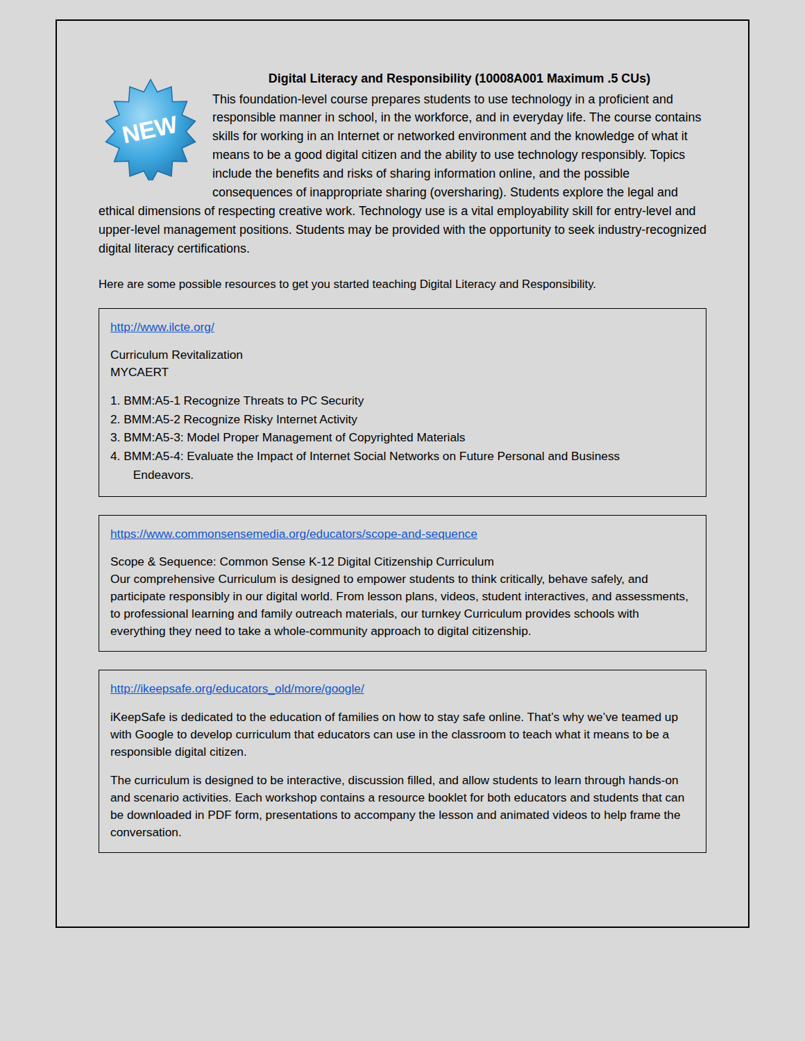NEW
Digital Literacy and Responsibility (10008A001 Maximum .5 CUs)
This foundation-level course prepares students to use technology in a proficient and responsible manner in school, in the workforce, and in everyday life. The course contains skills for working in an Internet or networked environment and the knowledge of what it means to be a good digital citizen and the ability to use technology responsibly. Topics include the benefits and risks of sharing information online, and the possible consequences of inappropriate sharing (oversharing). Students explore the legal and ethical dimensions of respecting creative work. Technology use is a vital employability skill for entry-level and upper-level management positions. Students may be provided with the opportunity to seek industry-recognized digital literacy certifications.
Here are some possible resources to get you started teaching Digital Literacy and Responsibility.
http://www.ilcte.org/
Curriculum Revitalization
MYCAERT
1. BMM:A5-1 Recognize Threats to PC Security
2. BMM:A5-2 Recognize Risky Internet Activity
3. BMM:A5-3: Model Proper Management of Copyrighted Materials
4. BMM:A5-4: Evaluate the Impact of Internet Social Networks on Future Personal and Business
Endeavors.
https://www.commonsensemedia.org/educators/scope-and-sequence
Scope & Sequence: Common Sense K-12 Digital Citizenship Curriculum
Our comprehensive Curriculum is designed to empower students to think critically, behave safely, and participate responsibly in our digital world. From lesson plans, videos, student interactives, and assessments, to professional learning and family outreach materials, our turnkey Curriculum provides schools with everything they need to take a whole-community approach to digital citizenship.
http://ikeepsafe.org/educators_old/more/google/
iKeepSafe is dedicated to the education of families on how to stay safe online. That’s why we’ve teamed up with Google to develop curriculum that educators can use in the classroom to teach what it means to be a responsible digital citizen.
The curriculum is designed to be interactive, discussion filled, and allow students to learn through hands-on and scenario activities. Each workshop contains a resource booklet for both educators and students that can be downloaded in PDF form, presentations to accompany the lesson and animated videos to help frame the conversation.